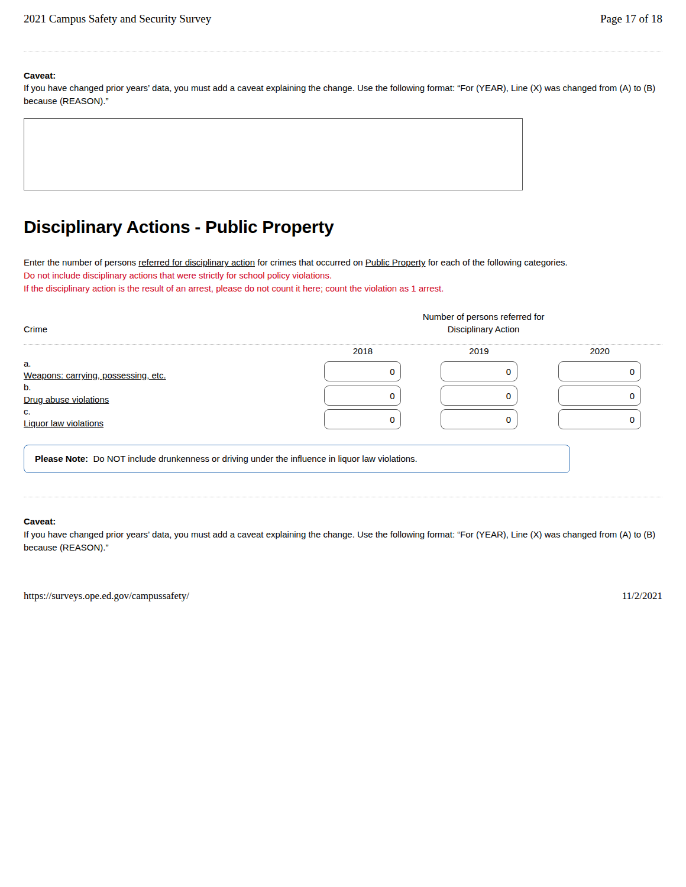2021 Campus Safety and Security Survey
Page 17 of 18
Caveat:
If you have changed prior years’ data, you must add a caveat explaining the change. Use the following format: “For (YEAR), Line (X) was changed from (A) to (B) because (REASON).”
Disciplinary Actions - Public Property
Enter the number of persons referred for disciplinary action for crimes that occurred on Public Property for each of the following categories.
Do not include disciplinary actions that were strictly for school policy violations.
If the disciplinary action is the result of an arrest, please do not count it here; count the violation as 1 arrest.
| Crime | Number of persons referred for Disciplinary Action |
| --- | --- |
| | 2018 | 2019 | 2020 |
| a. Weapons: carrying, possessing, etc. | 0 | 0 | 0 |
| b. Drug abuse violations | 0 | 0 | 0 |
| c. Liquor law violations | 0 | 0 | 0 |
Please Note: Do NOT include drunkenness or driving under the influence in liquor law violations.
Caveat:
If you have changed prior years’ data, you must add a caveat explaining the change. Use the following format: “For (YEAR), Line (X) was changed from (A) to (B) because (REASON).”
https://surveys.ope.ed.gov/campussafety/
11/2/2021